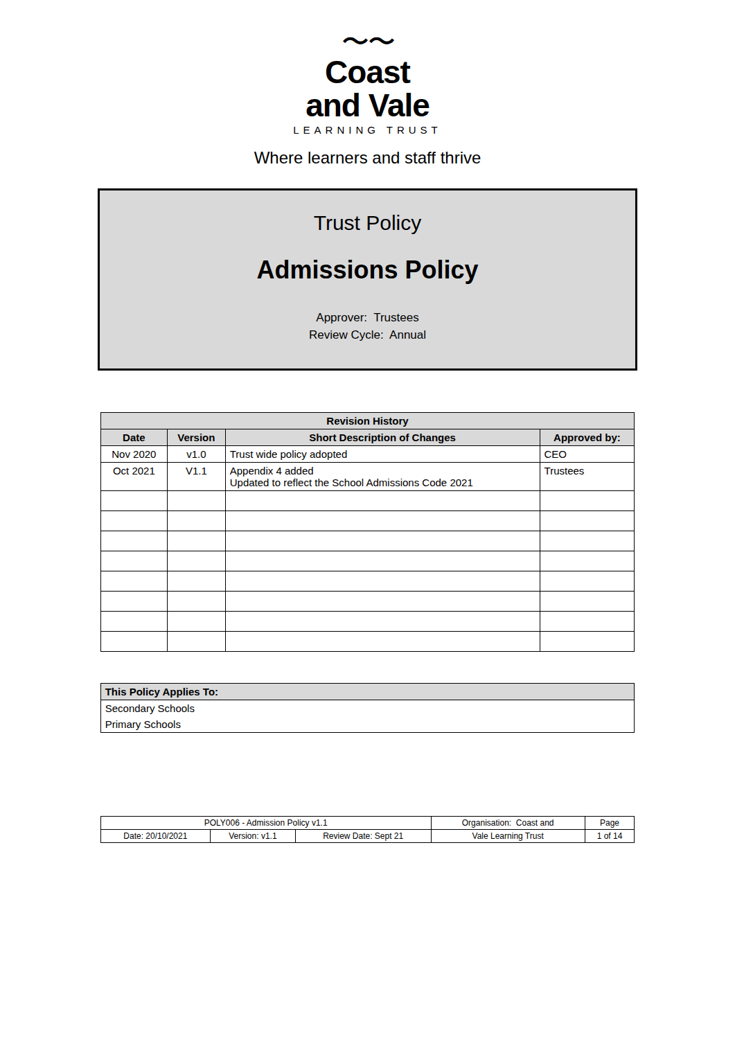〜〜
Coast
and Vale
LEARNING TRUST
Where learners and staff thrive
Trust Policy
Admissions Policy
Approver: Trustees
Review Cycle: Annual
Revision History
| Date | Version | Short Description of Changes | Approved by: |
| --- | --- | --- | --- |
| Nov 2020 | v1.0 | Trust wide policy adopted | CEO |
| Oct 2021 | V1.1 | Appendix 4 added Updated to reflect the School Admissions Code 2021 | Trustees |
| This Policy Applies To: |
| --- |
| Secondary Schools |
| Primary Schools |
| POLY006 - Admission Policy v1.1 | Organisation: Coast and | Page |
| Date: 20/10/2021 | Version: v1.1 | Review Date: Sept 21 | Vale Learning Trust | 1 of 14 |